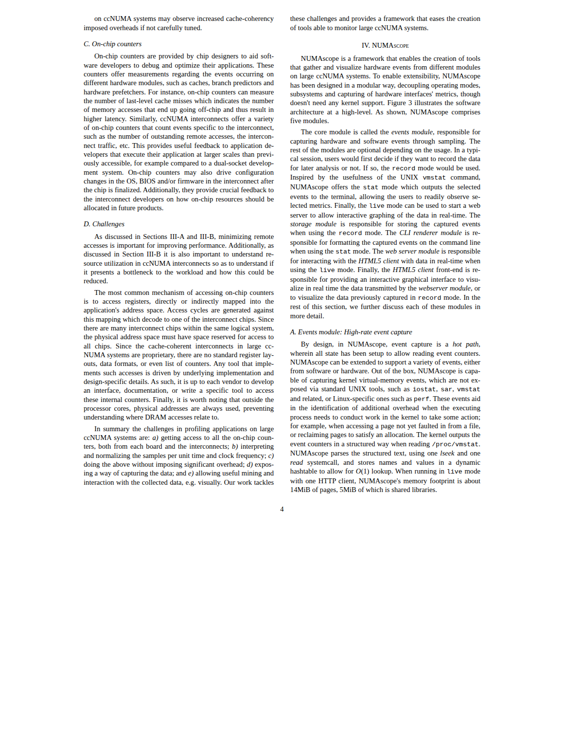on ccNUMA systems may observe increased cache-coherency imposed overheads if not carefully tuned.
C. On-chip counters
On-chip counters are provided by chip designers to aid software developers to debug and optimize their applications. These counters offer measurements regarding the events occurring on different hardware modules, such as caches, branch predictors and hardware prefetchers. For instance, on-chip counters can measure the number of last-level cache misses which indicates the number of memory accesses that end up going off-chip and thus result in higher latency. Similarly, ccNUMA interconnects offer a variety of on-chip counters that count events specific to the interconnect, such as the number of outstanding remote accesses, the interconnect traffic, etc. This provides useful feedback to application developers that execute their application at larger scales than previously accessible, for example compared to a dual-socket development system. On-chip counters may also drive configuration changes in the OS, BIOS and/or firmware in the interconnect after the chip is finalized. Additionally, they provide crucial feedback to the interconnect developers on how on-chip resources should be allocated in future products.
D. Challenges
As discussed in Sections III-A and III-B, minimizing remote accesses is important for improving performance. Additionally, as discussed in Section III-B it is also important to understand resource utilization in ccNUMA interconnects so as to understand if it presents a bottleneck to the workload and how this could be reduced.
The most common mechanism of accessing on-chip counters is to access registers, directly or indirectly mapped into the application's address space. Access cycles are generated against this mapping which decode to one of the interconnect chips. Since there are many interconnect chips within the same logical system, the physical address space must have space reserved for access to all chips. Since the cache-coherent interconnects in large ccNUMA systems are proprietary, there are no standard register layouts, data formats, or even list of counters. Any tool that implements such accesses is driven by underlying implementation and design-specific details. As such, it is up to each vendor to develop an interface, documentation, or write a specific tool to access these internal counters. Finally, it is worth noting that outside the processor cores, physical addresses are always used, preventing understanding where DRAM accesses relate to.
In summary the challenges in profiling applications on large ccNUMA systems are: a) getting access to all the on-chip counters, both from each board and the interconnects; b) interpreting and normalizing the samples per unit time and clock frequency; c) doing the above without imposing significant overhead; d) exposing a way of capturing the data; and e) allowing useful mining and interaction with the collected data, e.g. visually. Our work tackles these challenges and provides a framework that eases the creation of tools able to monitor large ccNUMA systems.
IV. NUMAscope
NUMAscope is a framework that enables the creation of tools that gather and visualize hardware events from different modules on large ccNUMA systems. To enable extensibility, NUMAscope has been designed in a modular way, decoupling operating modes, subsystems and capturing of hardware interfaces' metrics, though doesn't need any kernel support. Figure 3 illustrates the software architecture at a high-level. As shown, NUMAscope comprises five modules.
The core module is called the events module, responsible for capturing hardware and software events through sampling. The rest of the modules are optional depending on the usage. In a typical session, users would first decide if they want to record the data for later analysis or not. If so, the record mode would be used. Inspired by the usefulness of the UNIX vmstat command, NUMAscope offers the stat mode which outputs the selected events to the terminal, allowing the users to readily observe selected metrics. Finally, the live mode can be used to start a web server to allow interactive graphing of the data in real-time. The storage module is responsible for storing the captured events when using the record mode. The CLI renderer module is responsible for formatting the captured events on the command line when using the stat mode. The web server module is responsible for interacting with the HTML5 client with data in real-time when using the live mode. Finally, the HTML5 client front-end is responsible for providing an interactive graphical interface to visualize in real time the data transmitted by the webserver module, or to visualize the data previously captured in record mode. In the rest of this section, we further discuss each of these modules in more detail.
A. Events module: High-rate event capture
By design, in NUMAscope, event capture is a hot path, wherein all state has been setup to allow reading event counters. NUMAscope can be extended to support a variety of events, either from software or hardware. Out of the box, NUMAscope is capable of capturing kernel virtual-memory events, which are not exposed via standard UNIX tools, such as iostat, sar, vmstat and related, or Linux-specific ones such as perf. These events aid in the identification of additional overhead when the executing process needs to conduct work in the kernel to take some action; for example, when accessing a page not yet faulted in from a file, or reclaiming pages to satisfy an allocation. The kernel outputs the event counters in a structured way when reading /proc/vmstat. NUMAscope parses the structured text, using one lseek and one read systemcall, and stores names and values in a dynamic hashtable to allow for O(1) lookup. When running in live mode with one HTTP client, NUMAscope's memory footprint is about 14MiB of pages, 5MiB of which is shared libraries.
4